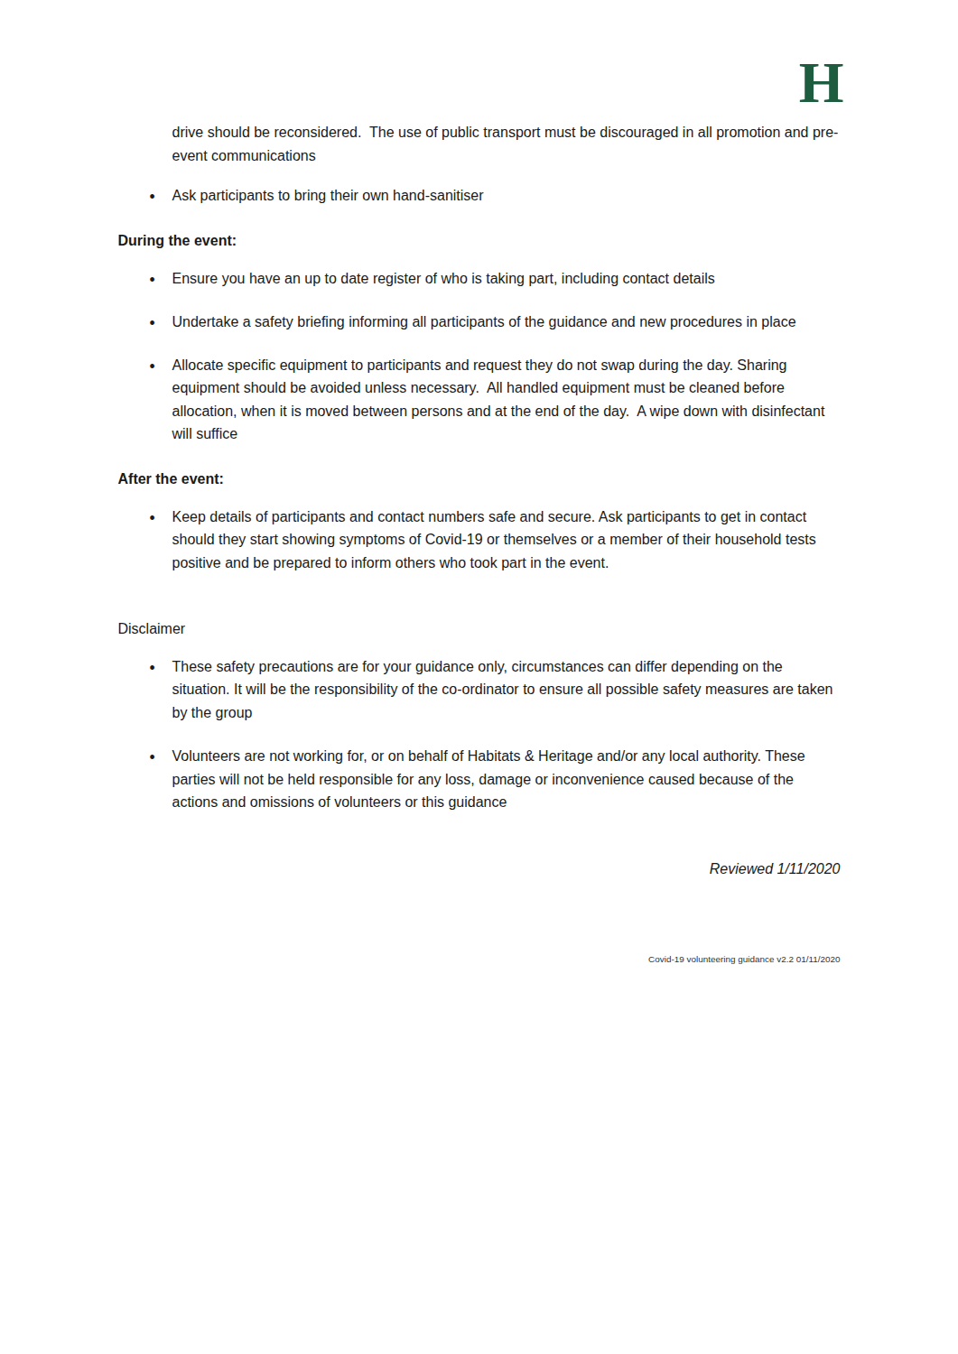H
drive should be reconsidered. The use of public transport must be discouraged in all promotion and pre-event communications
Ask participants to bring their own hand-sanitiser
During the event:
Ensure you have an up to date register of who is taking part, including contact details
Undertake a safety briefing informing all participants of the guidance and new procedures in place
Allocate specific equipment to participants and request they do not swap during the day. Sharing equipment should be avoided unless necessary. All handled equipment must be cleaned before allocation, when it is moved between persons and at the end of the day. A wipe down with disinfectant will suffice
After the event:
Keep details of participants and contact numbers safe and secure. Ask participants to get in contact should they start showing symptoms of Covid-19 or themselves or a member of their household tests positive and be prepared to inform others who took part in the event.
Disclaimer
These safety precautions are for your guidance only, circumstances can differ depending on the situation. It will be the responsibility of the co-ordinator to ensure all possible safety measures are taken by the group
Volunteers are not working for, or on behalf of Habitats & Heritage and/or any local authority. These parties will not be held responsible for any loss, damage or inconvenience caused because of the actions and omissions of volunteers or this guidance
Reviewed 1/11/2020
Covid-19 volunteering guidance v2.2 01/11/2020